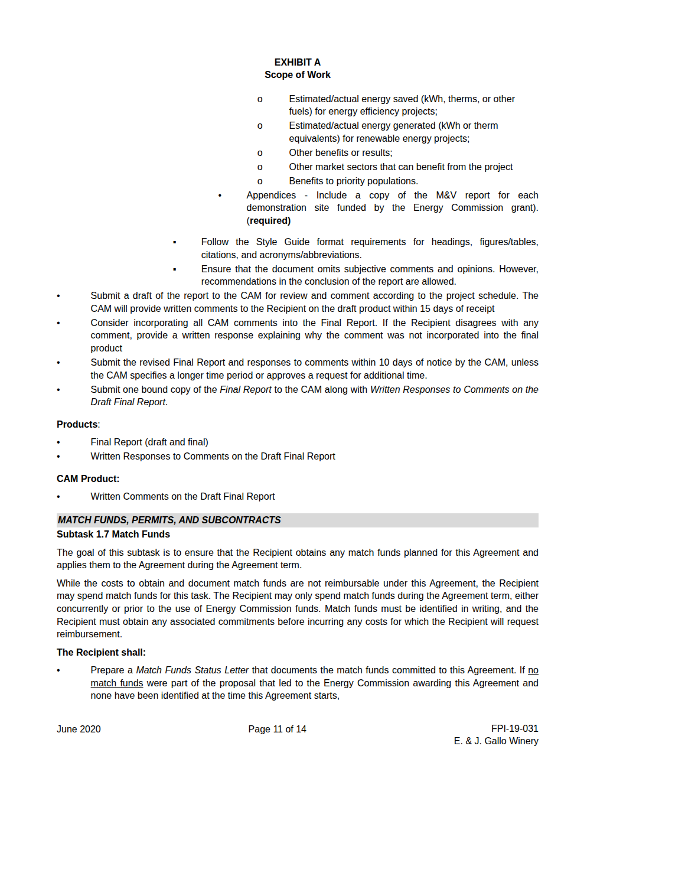EXHIBIT A
Scope of Work
Estimated/actual energy saved (kWh, therms, or other fuels) for energy efficiency projects;
Estimated/actual energy generated (kWh or therm equivalents) for renewable energy projects;
Other benefits or results;
Other market sectors that can benefit from the project
Benefits to priority populations.
Appendices - Include a copy of the M&V report for each demonstration site funded by the Energy Commission grant). (required)
Follow the Style Guide format requirements for headings, figures/tables, citations, and acronyms/abbreviations.
Ensure that the document omits subjective comments and opinions. However, recommendations in the conclusion of the report are allowed.
Submit a draft of the report to the CAM for review and comment according to the project schedule. The CAM will provide written comments to the Recipient on the draft product within 15 days of receipt
Consider incorporating all CAM comments into the Final Report. If the Recipient disagrees with any comment, provide a written response explaining why the comment was not incorporated into the final product
Submit the revised Final Report and responses to comments within 10 days of notice by the CAM, unless the CAM specifies a longer time period or approves a request for additional time.
Submit one bound copy of the Final Report to the CAM along with Written Responses to Comments on the Draft Final Report.
Products:
Final Report (draft and final)
Written Responses to Comments on the Draft Final Report
CAM Product:
Written Comments on the Draft Final Report
MATCH FUNDS, PERMITS, AND SUBCONTRACTS
Subtask 1.7 Match Funds
The goal of this subtask is to ensure that the Recipient obtains any match funds planned for this Agreement and applies them to the Agreement during the Agreement term.
While the costs to obtain and document match funds are not reimbursable under this Agreement, the Recipient may spend match funds for this task. The Recipient may only spend match funds during the Agreement term, either concurrently or prior to the use of Energy Commission funds. Match funds must be identified in writing, and the Recipient must obtain any associated commitments before incurring any costs for which the Recipient will request reimbursement.
The Recipient shall:
Prepare a Match Funds Status Letter that documents the match funds committed to this Agreement. If no match funds were part of the proposal that led to the Energy Commission awarding this Agreement and none have been identified at the time this Agreement starts,
June 2020
Page 11 of 14
FPI-19-031
E. & J. Gallo Winery